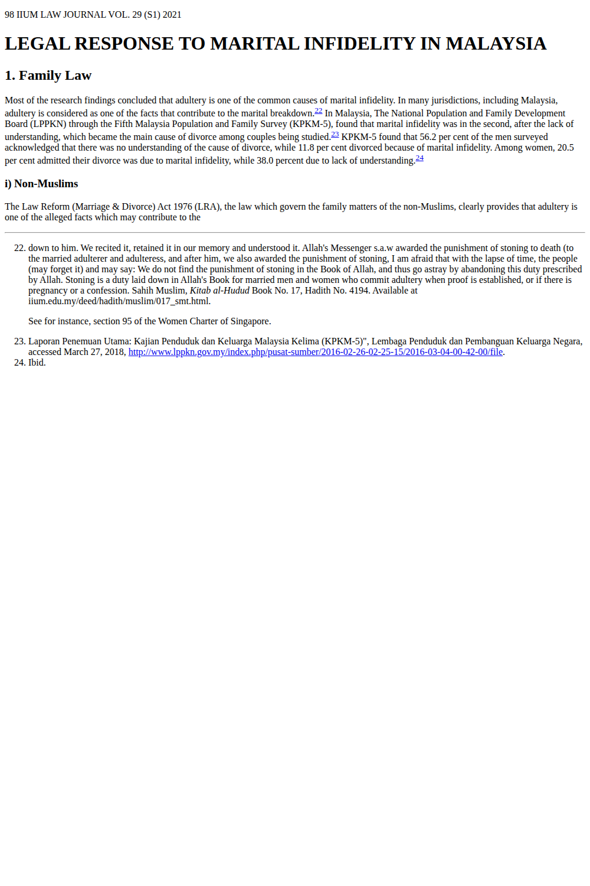98 IIUM LAW JOURNAL VOL. 29 (S1) 2021
LEGAL RESPONSE TO MARITAL INFIDELITY IN MALAYSIA
1. Family Law
Most of the research findings concluded that adultery is one of the common causes of marital infidelity. In many jurisdictions, including Malaysia, adultery is considered as one of the facts that contribute to the marital breakdown.22 In Malaysia, The National Population and Family Development Board (LPPKN) through the Fifth Malaysia Population and Family Survey (KPKM-5), found that marital infidelity was in the second, after the lack of understanding, which became the main cause of divorce among couples being studied.23 KPKM-5 found that 56.2 per cent of the men surveyed acknowledged that there was no understanding of the cause of divorce, while 11.8 per cent divorced because of marital infidelity. Among women, 20.5 per cent admitted their divorce was due to marital infidelity, while 38.0 percent due to lack of understanding.24
i) Non-Muslims
The Law Reform (Marriage & Divorce) Act 1976 (LRA), the law which govern the family matters of the non-Muslims, clearly provides that adultery is one of the alleged facts which may contribute to the
down to him. We recited it, retained it in our memory and understood it. Allah's Messenger s.a.w awarded the punishment of stoning to death (to the married adulterer and adulteress, and after him, we also awarded the punishment of stoning, I am afraid that with the lapse of time, the people (may forget it) and may say: We do not find the punishment of stoning in the Book of Allah, and thus go astray by abandoning this duty prescribed by Allah. Stoning is a duty laid down in Allah's Book for married men and women who commit adultery when proof is established, or if there is pregnancy or a confession. Sahih Muslim, Kitab al-Hudud Book No. 17, Hadith No. 4194. Available at iium.edu.my/deed/hadith/muslim/017_smt.html.
See for instance, section 95 of the Women Charter of Singapore.
Laporan Penemuan Utama: Kajian Penduduk dan Keluarga Malaysia Kelima (KPKM-5)", Lembaga Penduduk dan Pembanguan Keluarga Negara, accessed March 27, 2018, http://www.lppkn.gov.my/index.php/pusat-sumber/2016-02-26-02-25-15/2016-03-04-00-42-00/file.
Ibid.